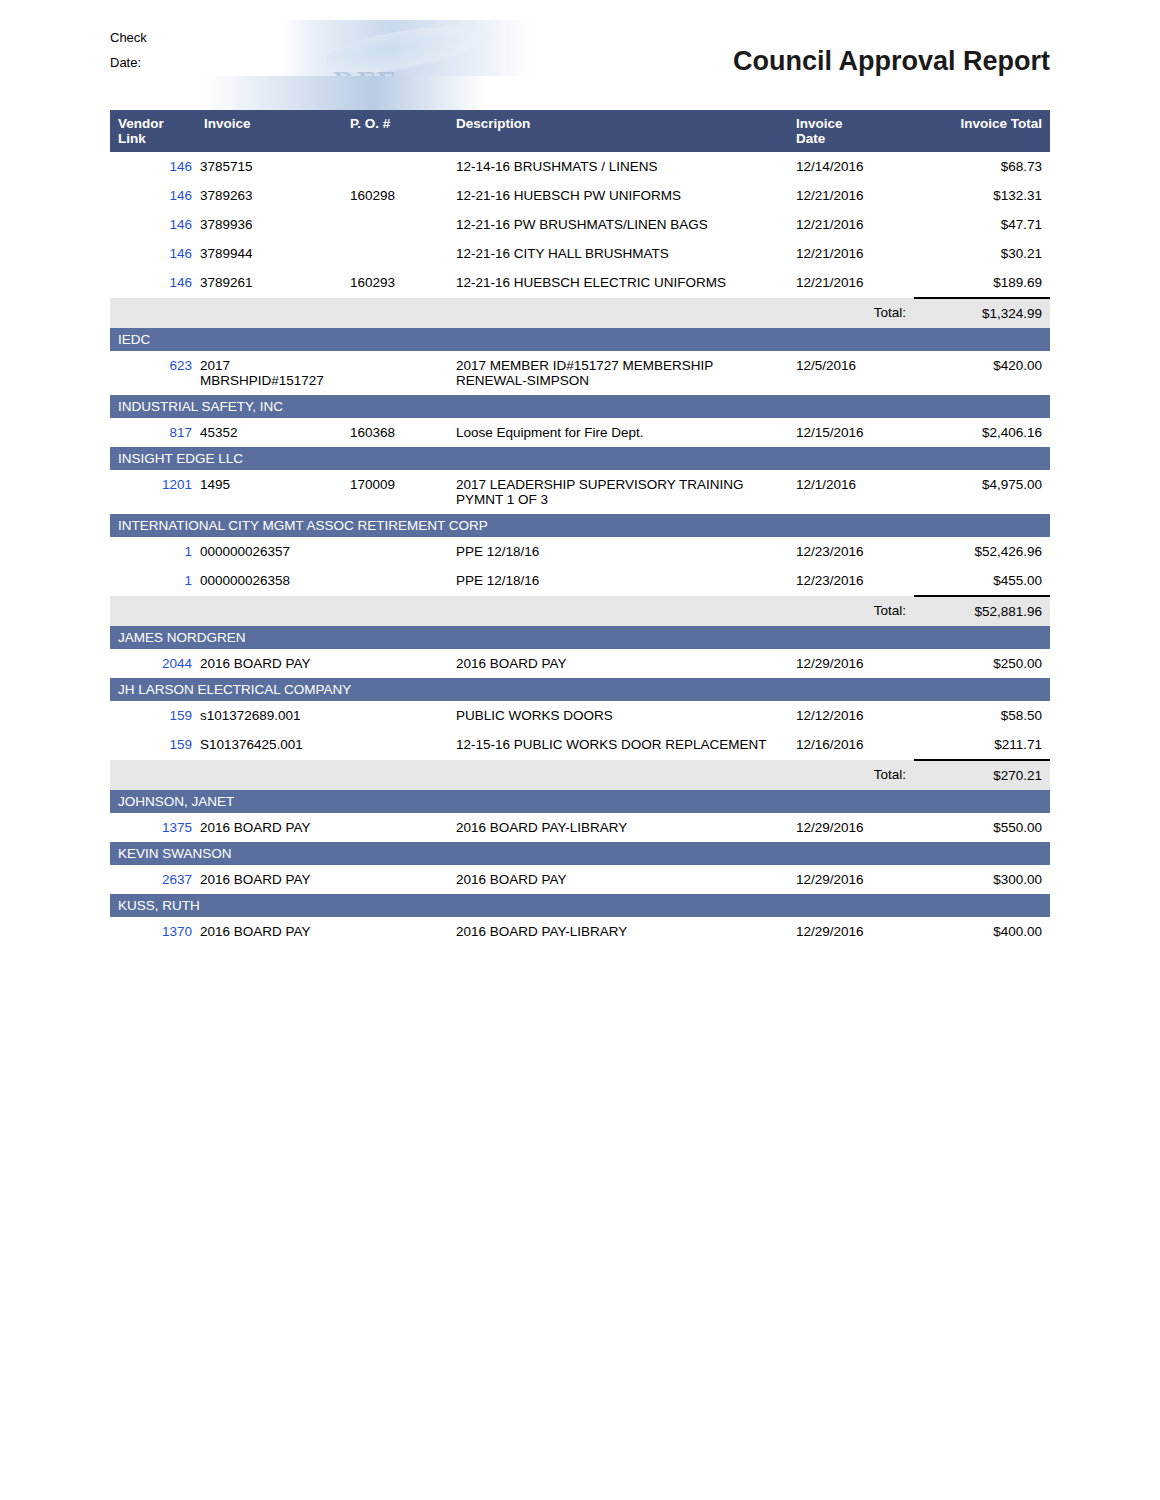Check Date:
Start: 12/17/2016
End: 12/30/2016
RFF
Council Approval Report
| Vendor Link | Invoice | P. O. # | Description | Invoice Date | Invoice Total |
| --- | --- | --- | --- | --- | --- |
| 146 | 3785715 | | 12-14-16 BRUSHMATS / LINENS | 12/14/2016 | $68.73 |
| 146 | 3789263 | 160298 | 12-21-16 HUEBSCH PW UNIFORMS | 12/21/2016 | $132.31 |
| 146 | 3789936 | | 12-21-16 PW BRUSHMATS/LINEN BAGS | 12/21/2016 | $47.71 |
| 146 | 3789944 | | 12-21-16 CITY HALL BRUSHMATS | 12/21/2016 | $30.21 |
| 146 | 3789261 | 160293 | 12-21-16 HUEBSCH ELECTRIC UNIFORMS | 12/21/2016 | $189.69 |
| | Total: | $1,324.99 |
| IEDC |
| 623 | 2017 MBRSHPID#151727 | | 2017 MEMBER ID#151727 MEMBERSHIP RENEWAL-SIMPSON | 12/5/2016 | $420.00 |
| INDUSTRIAL SAFETY, INC |
| 817 | 45352 | 160368 | Loose Equipment for Fire Dept. | 12/15/2016 | $2,406.16 |
| INSIGHT EDGE LLC |
| 1201 | 1495 | 170009 | 2017 LEADERSHIP SUPERVISORY TRAINING PYMNT 1 OF 3 | 12/1/2016 | $4,975.00 |
| INTERNATIONAL CITY MGMT ASSOC RETIREMENT CORP |
| 1 | 000000026357 | | PPE 12/18/16 | 12/23/2016 | $52,426.96 |
| 1 | 000000026358 | | PPE 12/18/16 | 12/23/2016 | $455.00 |
| | Total: | $52,881.96 |
| JAMES NORDGREN |
| 2044 | 2016 BOARD PAY | | 2016 BOARD PAY | 12/29/2016 | $250.00 |
| JH LARSON ELECTRICAL COMPANY |
| 159 | s101372689.001 | | PUBLIC WORKS DOORS | 12/12/2016 | $58.50 |
| 159 | S101376425.001 | | 12-15-16 PUBLIC WORKS DOOR REPLACEMENT | 12/16/2016 | $211.71 |
| | Total: | $270.21 |
| JOHNSON, JANET |
| 1375 | 2016 BOARD PAY | | 2016 BOARD PAY-LIBRARY | 12/29/2016 | $550.00 |
| KEVIN SWANSON |
| 2637 | 2016 BOARD PAY | | 2016 BOARD PAY | 12/29/2016 | $300.00 |
| KUSS, RUTH |
| 1370 | 2016 BOARD PAY | | 2016 BOARD PAY-LIBRARY | 12/29/2016 | $400.00 |